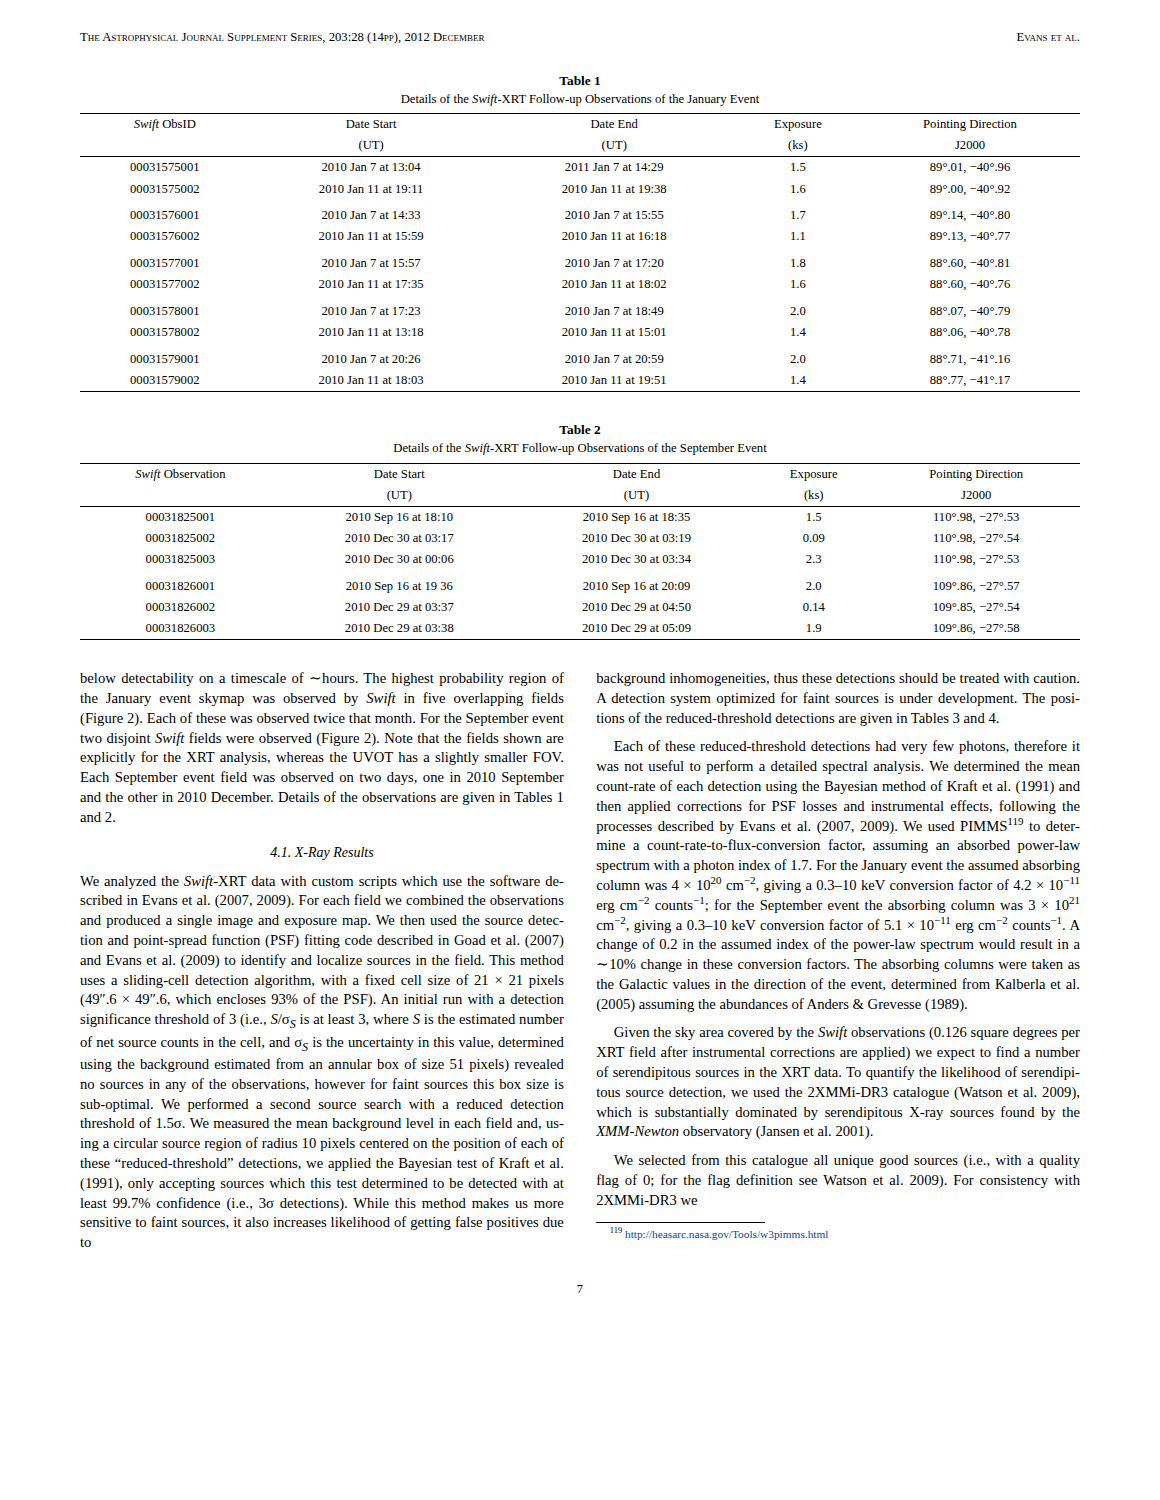The Astrophysical Journal Supplement Series, 203:28 (14pp), 2012 December
Evans et al.
Table 1
Details of the Swift-XRT Follow-up Observations of the January Event
| Swift ObsID | Date Start | Date End | Exposure | Pointing Direction |
| --- | --- | --- | --- | --- |
| | (UT) | (UT) | (ks) | J2000 |
| 00031575001 | 2010 Jan 7 at 13:04 | 2011 Jan 7 at 14:29 | 1.5 | 89°.01, −40°.96 |
| 00031575002 | 2010 Jan 11 at 19:11 | 2010 Jan 11 at 19:38 | 1.6 | 89°.00, −40°.92 |
| 00031576001 | 2010 Jan 7 at 14:33 | 2010 Jan 7 at 15:55 | 1.7 | 89°.14, −40°.80 |
| 00031576002 | 2010 Jan 11 at 15:59 | 2010 Jan 11 at 16:18 | 1.1 | 89°.13, −40°.77 |
| 00031577001 | 2010 Jan 7 at 15:57 | 2010 Jan 7 at 17:20 | 1.8 | 88°.60, −40°.81 |
| 00031577002 | 2010 Jan 11 at 17:35 | 2010 Jan 11 at 18:02 | 1.6 | 88°.60, −40°.76 |
| 00031578001 | 2010 Jan 7 at 17:23 | 2010 Jan 7 at 18:49 | 2.0 | 88°.07, −40°.79 |
| 00031578002 | 2010 Jan 11 at 13:18 | 2010 Jan 11 at 15:01 | 1.4 | 88°.06, −40°.78 |
| 00031579001 | 2010 Jan 7 at 20:26 | 2010 Jan 7 at 20:59 | 2.0 | 88°.71, −41°.16 |
| 00031579002 | 2010 Jan 11 at 18:03 | 2010 Jan 11 at 19:51 | 1.4 | 88°.77, −41°.17 |
Table 2
Details of the Swift-XRT Follow-up Observations of the September Event
| Swift Observation | Date Start | Date End | Exposure | Pointing Direction |
| --- | --- | --- | --- | --- |
| | (UT) | (UT) | (ks) | J2000 |
| 00031825001 | 2010 Sep 16 at 18:10 | 2010 Sep 16 at 18:35 | 1.5 | 110°.98, −27°.53 |
| 00031825002 | 2010 Dec 30 at 03:17 | 2010 Dec 30 at 03:19 | 0.09 | 110°.98, −27°.54 |
| 00031825003 | 2010 Dec 30 at 00:06 | 2010 Dec 30 at 03:34 | 2.3 | 110°.98, −27°.53 |
| 00031826001 | 2010 Sep 16 at 19 36 | 2010 Sep 16 at 20:09 | 2.0 | 109°.86, −27°.57 |
| 00031826002 | 2010 Dec 29 at 03:37 | 2010 Dec 29 at 04:50 | 0.14 | 109°.85, −27°.54 |
| 00031826003 | 2010 Dec 29 at 03:38 | 2010 Dec 29 at 05:09 | 1.9 | 109°.86, −27°.58 |
below detectability on a timescale of ∼hours. The highest probability region of the January event skymap was observed by Swift in five overlapping fields (Figure 2). Each of these was observed twice that month. For the September event two disjoint Swift fields were observed (Figure 2). Note that the fields shown are explicitly for the XRT analysis, whereas the UVOT has a slightly smaller FOV. Each September event field was observed on two days, one in 2010 September and the other in 2010 December. Details of the observations are given in Tables 1 and 2.
4.1. X-Ray Results
We analyzed the Swift-XRT data with custom scripts which use the software described in Evans et al. (2007, 2009). For each field we combined the observations and produced a single image and exposure map. We then used the source detection and point-spread function (PSF) fitting code described in Goad et al. (2007) and Evans et al. (2009) to identify and localize sources in the field. This method uses a sliding-cell detection algorithm, with a fixed cell size of 21 × 21 pixels (49″.6 × 49″.6, which encloses 93% of the PSF). An initial run with a detection significance threshold of 3 (i.e., S/σS is at least 3, where S is the estimated number of net source counts in the cell, and σS is the uncertainty in this value, determined using the background estimated from an annular box of size 51 pixels) revealed no sources in any of the observations, however for faint sources this box size is sub-optimal. We performed a second source search with a reduced detection threshold of 1.5σ. We measured the mean background level in each field and, using a circular source region of radius 10 pixels centered on the position of each of these “reduced-threshold” detections, we applied the Bayesian test of Kraft et al. (1991), only accepting sources which this test determined to be detected with at least 99.7% confidence (i.e., 3σ detections). While this method makes us more sensitive to faint sources, it also increases likelihood of getting false positives due to
background inhomogeneities, thus these detections should be treated with caution. A detection system optimized for faint sources is under development. The positions of the reduced-threshold detections are given in Tables 3 and 4.
Each of these reduced-threshold detections had very few photons, therefore it was not useful to perform a detailed spectral analysis. We determined the mean count-rate of each detection using the Bayesian method of Kraft et al. (1991) and then applied corrections for PSF losses and instrumental effects, following the processes described by Evans et al. (2007, 2009). We used PIMMS119 to determine a count-rate-to-flux-conversion factor, assuming an absorbed power-law spectrum with a photon index of 1.7. For the January event the assumed absorbing column was 4 × 1020 cm−2, giving a 0.3–10 keV conversion factor of 4.2 × 10−11 erg cm−2 counts−1; for the September event the absorbing column was 3 × 1021 cm−2, giving a 0.3–10 keV conversion factor of 5.1 × 10−11 erg cm−2 counts−1. A change of 0.2 in the assumed index of the power-law spectrum would result in a ∼10% change in these conversion factors. The absorbing columns were taken as the Galactic values in the direction of the event, determined from Kalberla et al. (2005) assuming the abundances of Anders & Grevesse (1989).
Given the sky area covered by the Swift observations (0.126 square degrees per XRT field after instrumental corrections are applied) we expect to find a number of serendipitous sources in the XRT data. To quantify the likelihood of serendipitous source detection, we used the 2XMMi-DR3 catalogue (Watson et al. 2009), which is substantially dominated by serendipitous X-ray sources found by the XMM-Newton observatory (Jansen et al. 2001).
We selected from this catalogue all unique good sources (i.e., with a quality flag of 0; for the flag definition see Watson et al. 2009). For consistency with 2XMMi-DR3 we
119 http://heasarc.nasa.gov/Tools/w3pimms.html
7